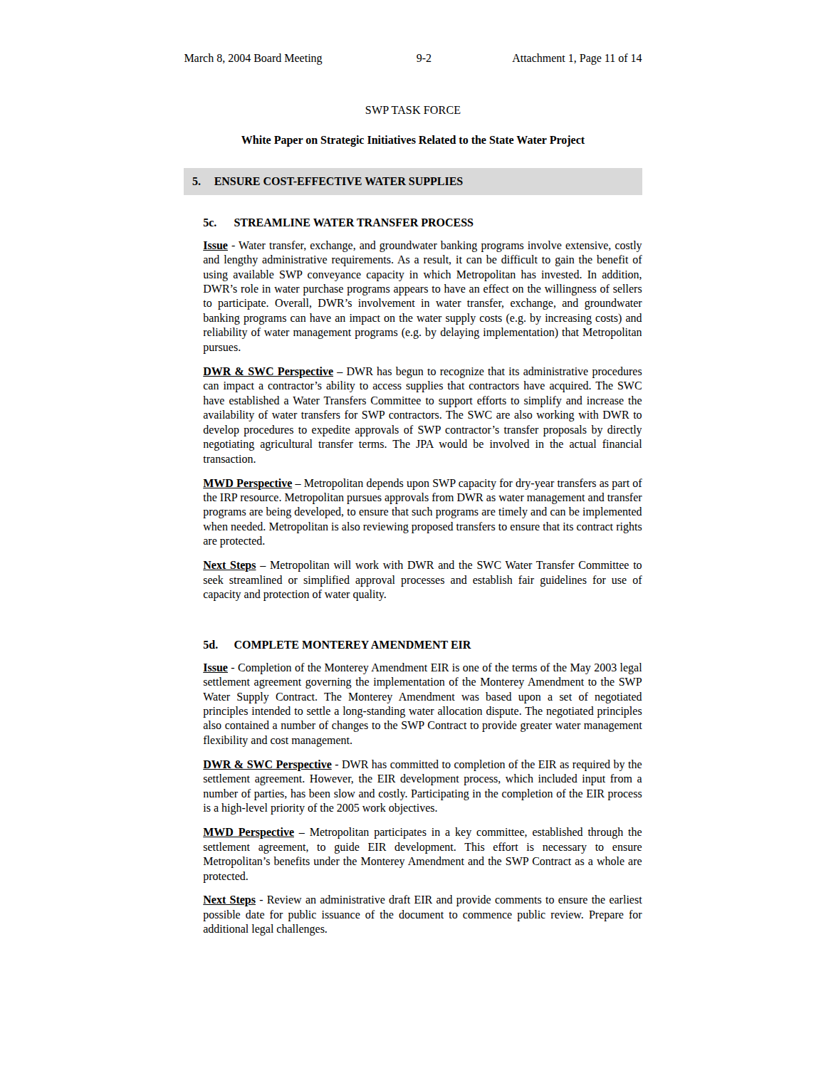March 8, 2004 Board Meeting
9-2
Attachment 1, Page 11 of 14
SWP TASK FORCE
White Paper on Strategic Initiatives Related to the State Water Project
5. ENSURE COST-EFFECTIVE WATER SUPPLIES
5c. STREAMLINE WATER TRANSFER PROCESS
Issue - Water transfer, exchange, and groundwater banking programs involve extensive, costly and lengthy administrative requirements. As a result, it can be difficult to gain the benefit of using available SWP conveyance capacity in which Metropolitan has invested. In addition, DWR’s role in water purchase programs appears to have an effect on the willingness of sellers to participate. Overall, DWR’s involvement in water transfer, exchange, and groundwater banking programs can have an impact on the water supply costs (e.g. by increasing costs) and reliability of water management programs (e.g. by delaying implementation) that Metropolitan pursues.
DWR & SWC Perspective – DWR has begun to recognize that its administrative procedures can impact a contractor’s ability to access supplies that contractors have acquired. The SWC have established a Water Transfers Committee to support efforts to simplify and increase the availability of water transfers for SWP contractors. The SWC are also working with DWR to develop procedures to expedite approvals of SWP contractor’s transfer proposals by directly negotiating agricultural transfer terms. The JPA would be involved in the actual financial transaction.
MWD Perspective – Metropolitan depends upon SWP capacity for dry-year transfers as part of the IRP resource. Metropolitan pursues approvals from DWR as water management and transfer programs are being developed, to ensure that such programs are timely and can be implemented when needed. Metropolitan is also reviewing proposed transfers to ensure that its contract rights are protected.
Next Steps – Metropolitan will work with DWR and the SWC Water Transfer Committee to seek streamlined or simplified approval processes and establish fair guidelines for use of capacity and protection of water quality.
5d. COMPLETE MONTEREY AMENDMENT EIR
Issue - Completion of the Monterey Amendment EIR is one of the terms of the May 2003 legal settlement agreement governing the implementation of the Monterey Amendment to the SWP Water Supply Contract. The Monterey Amendment was based upon a set of negotiated principles intended to settle a long-standing water allocation dispute. The negotiated principles also contained a number of changes to the SWP Contract to provide greater water management flexibility and cost management.
DWR & SWC Perspective - DWR has committed to completion of the EIR as required by the settlement agreement. However, the EIR development process, which included input from a number of parties, has been slow and costly. Participating in the completion of the EIR process is a high-level priority of the 2005 work objectives.
MWD Perspective – Metropolitan participates in a key committee, established through the settlement agreement, to guide EIR development. This effort is necessary to ensure Metropolitan’s benefits under the Monterey Amendment and the SWP Contract as a whole are protected.
Next Steps - Review an administrative draft EIR and provide comments to ensure the earliest possible date for public issuance of the document to commence public review. Prepare for additional legal challenges.